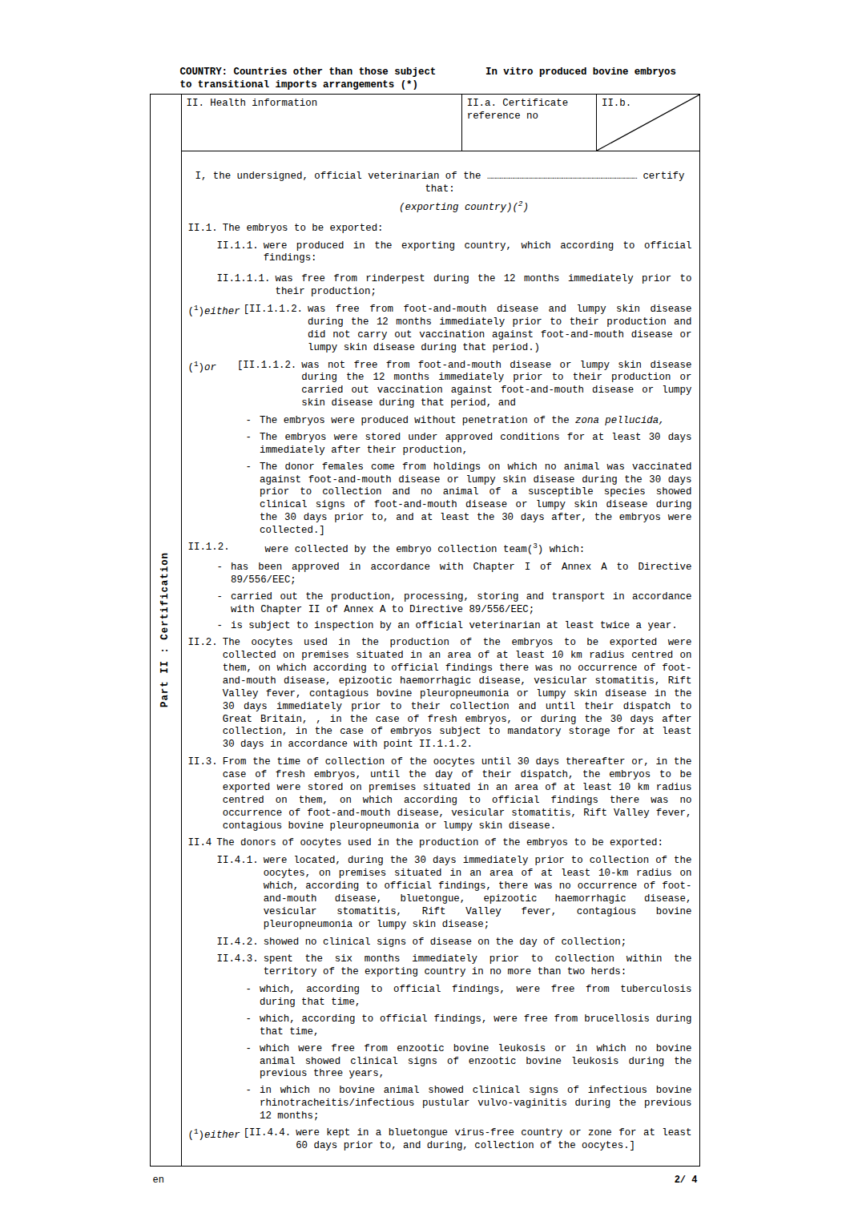COUNTRY: Countries other than those subject to transitional imports arrangements (*)
In vitro produced bovine embryos
Part II : Certification
II. Health information
II.a. Certificate reference no
II.b.
I, the undersigned, official veterinarian of the ………………………………………………………………………………………… certify that:
(exporting country)(2)
II.1.
The embryos to be exported:
II.1.1.
were produced in the exporting country, which according to official findings:
II.1.1.1.
was free from rinderpest during the 12 months immediately prior to their production;
(1)either
[II.1.1.2.
was free from foot-and-mouth disease and lumpy skin disease during the 12 months immediately prior to their production and did not carry out vaccination against foot-and-mouth disease or lumpy skin disease during that period.)
(1)or
[II.1.1.2.
was not free from foot-and-mouth disease or lumpy skin disease during the 12 months immediately prior to their production or carried out vaccination against foot-and-mouth disease or lumpy skin disease during that period, and
-
The embryos were produced without penetration of the zona pellucida,
-
The embryos were stored under approved conditions for at least 30 days immediately after their production,
-
The donor females come from holdings on which no animal was vaccinated against foot-and-mouth disease or lumpy skin disease during the 30 days prior to collection and no animal of a susceptible species showed clinical signs of foot-and-mouth disease or lumpy skin disease during the 30 days prior to, and at least the 30 days after, the embryos were collected.]
II.1.2.
were collected by the embryo collection team(3) which:
-
has been approved in accordance with Chapter I of Annex A to Directive 89/556/EEC;
-
carried out the production, processing, storing and transport in accordance with Chapter II of Annex A to Directive 89/556/EEC;
-
is subject to inspection by an official veterinarian at least twice a year.
II.2.
The oocytes used in the production of the embryos to be exported were collected on premises situated in an area of at least 10 km radius centred on them, on which according to official findings there was no occurrence of foot-and-mouth disease, epizootic haemorrhagic disease, vesicular stomatitis, Rift Valley fever, contagious bovine pleuropneumonia or lumpy skin disease in the 30 days immediately prior to their collection and until their dispatch to Great Britain, , in the case of fresh embryos, or during the 30 days after collection, in the case of embryos subject to mandatory storage for at least 30 days in accordance with point II.1.1.2.
II.3.
From the time of collection of the oocytes until 30 days thereafter or, in the case of fresh embryos, until the day of their dispatch, the embryos to be exported were stored on premises situated in an area of at least 10 km radius centred on them, on which according to official findings there was no occurrence of foot-and-mouth disease, vesicular stomatitis, Rift Valley fever, contagious bovine pleuropneumonia or lumpy skin disease.
II.4
The donors of oocytes used in the production of the embryos to be exported:
II.4.1.
were located, during the 30 days immediately prior to collection of the oocytes, on premises situated in an area of at least 10-km radius on which, according to official findings, there was no occurrence of foot-and-mouth disease, bluetongue, epizootic haemorrhagic disease, vesicular stomatitis, Rift Valley fever, contagious bovine pleuropneumonia or lumpy skin disease;
II.4.2.
showed no clinical signs of disease on the day of collection;
II.4.3.
spent the six months immediately prior to collection within the territory of the exporting country in no more than two herds:
-
which, according to official findings, were free from tuberculosis during that time,
-
which, according to official findings, were free from brucellosis during that time,
-
which were free from enzootic bovine leukosis or in which no bovine animal showed clinical signs of enzootic bovine leukosis during the previous three years,
-
in which no bovine animal showed clinical signs of infectious bovine rhinotracheitis/infectious pustular vulvo-vaginitis during the previous 12 months;
(1)either
[II.4.4.
were kept in a bluetongue virus-free country or zone for at least 60 days prior to, and during, collection of the oocytes.]
en
2/ 4